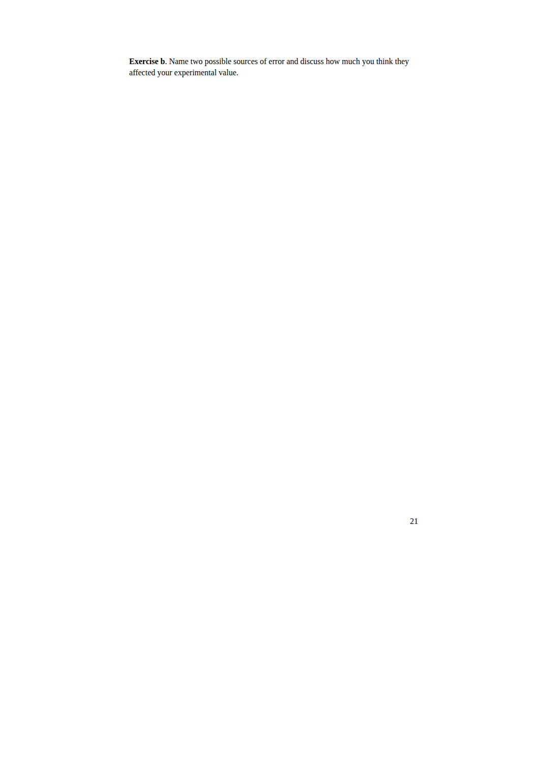Exercise b. Name two possible sources of error and discuss how much you think they affected your experimental value.
21